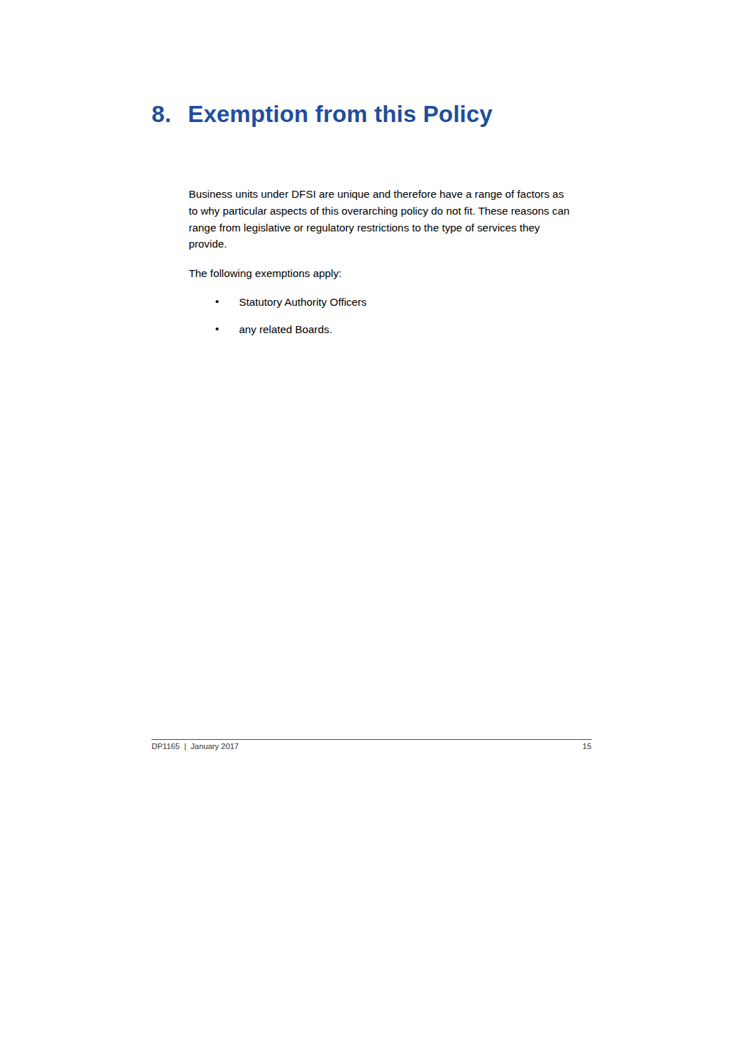8. Exemption from this Policy
Business units under DFSI are unique and therefore have a range of factors as to why particular aspects of this overarching policy do not fit. These reasons can range from legislative or regulatory restrictions to the type of services they provide.
The following exemptions apply:
Statutory Authority Officers
any related Boards.
DP1165 | January 2017 15